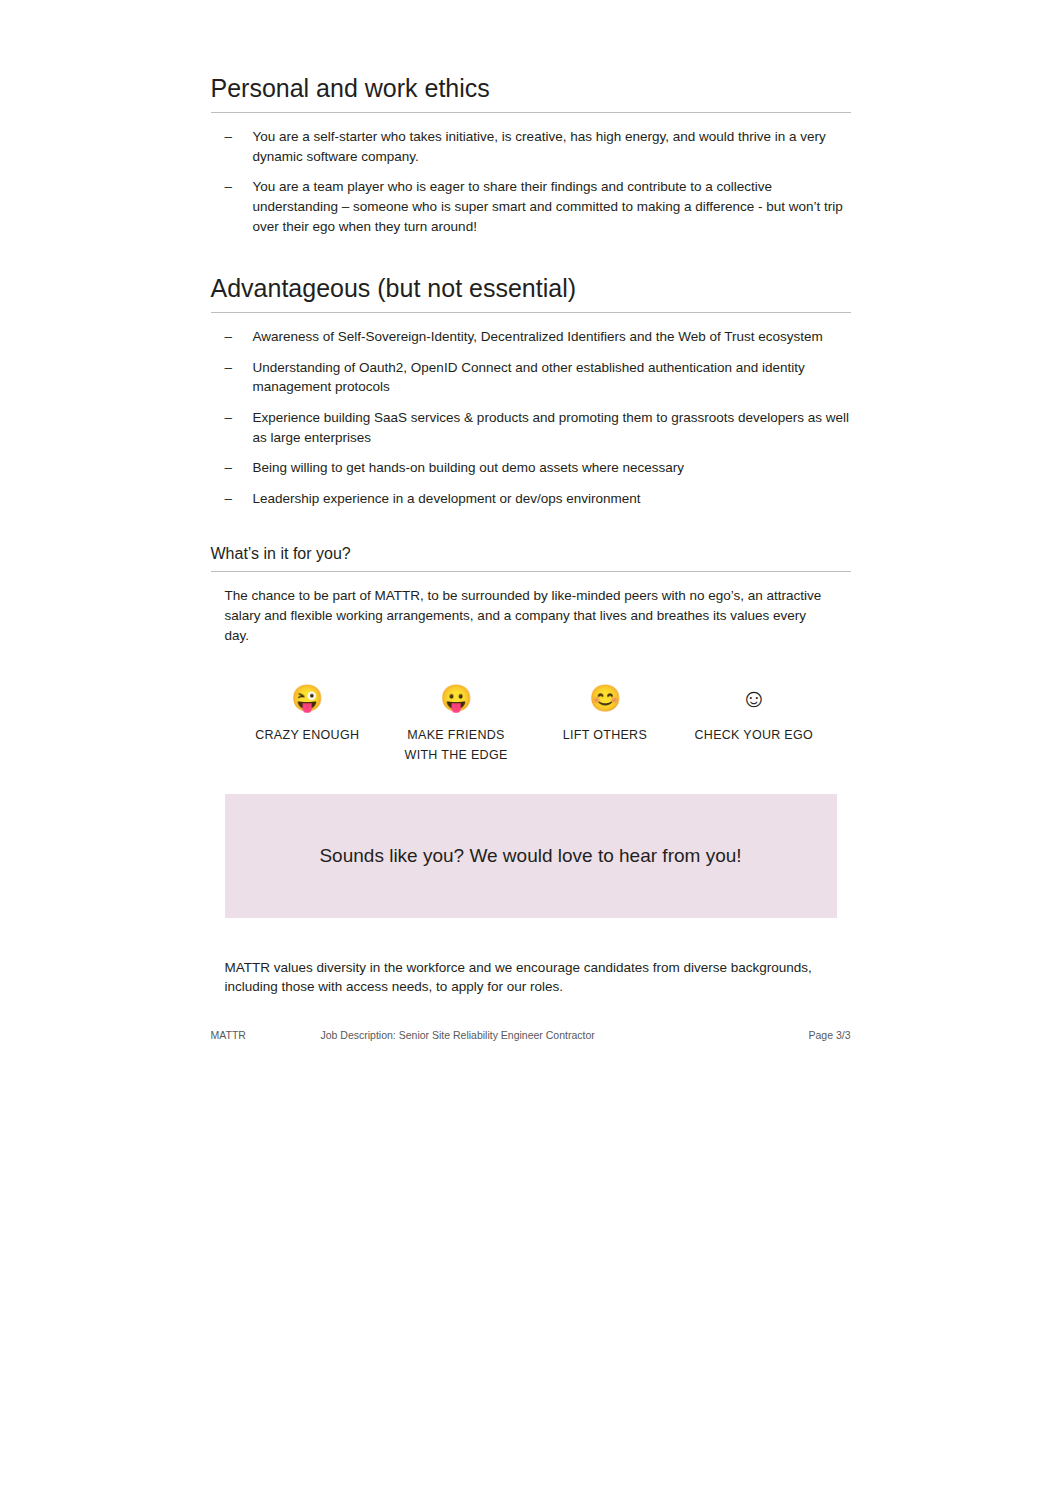Personal and work ethics
You are a self-starter who takes initiative, is creative, has high energy, and would thrive in a very dynamic software company.
You are a team player who is eager to share their findings and contribute to a collective understanding – someone who is super smart and committed to making a difference - but won’t trip over their ego when they turn around!
Advantageous (but not essential)
Awareness of Self-Sovereign-Identity, Decentralized Identifiers and the Web of Trust ecosystem
Understanding of Oauth2, OpenID Connect and other established authentication and identity management protocols
Experience building SaaS services & products and promoting them to grassroots developers as well as large enterprises
Being willing to get hands-on building out demo assets where necessary
Leadership experience in a development or dev/ops environment
What’s in it for you?
The chance to be part of MATTR, to be surrounded by like-minded peers with no ego’s, an attractive salary and flexible working arrangements, and a company that lives and breathes its values every day.
😜 CRAZY ENOUGH
😛 MAKE FRIENDS WITH THE EDGE
😊 LIFT OTHERS
☺ CHECK YOUR EGO
Sounds like you? We would love to hear from you!
MATTR values diversity in the workforce and we encourage candidates from diverse backgrounds, including those with access needs, to apply for our roles.
MATTR
Job Description: Senior Site Reliability Engineer Contractor
Page 3/3